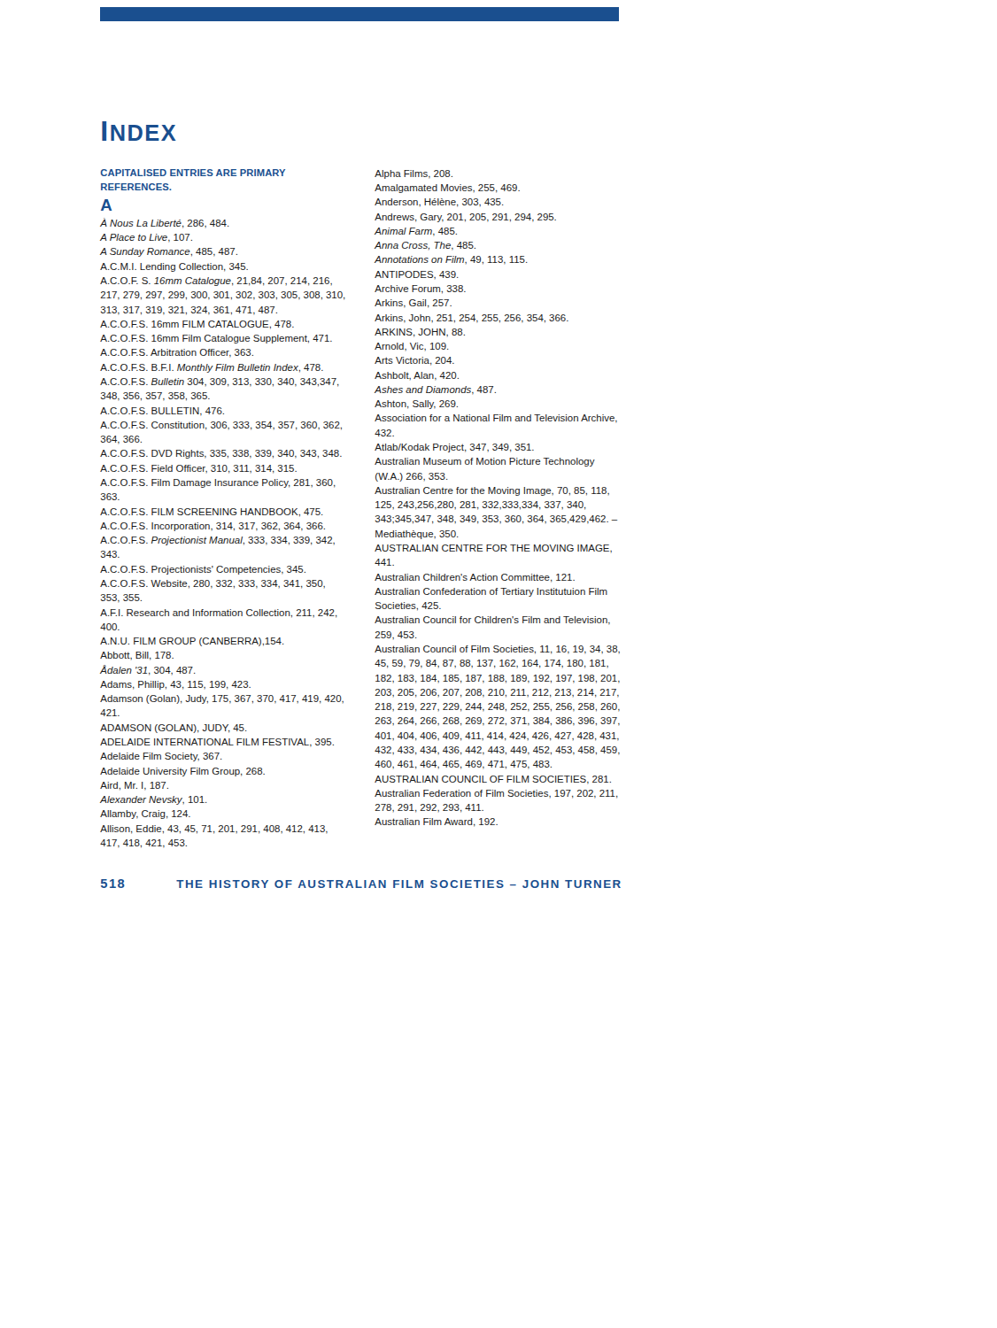Index
Capitalised entries are primary references.
A
À Nous La Liberté, 286, 484.
A Place to Live, 107.
A Sunday Romance, 485, 487.
A.C.M.I. Lending Collection, 345.
A.C.O.F. S. 16mm Catalogue, 21,84, 207, 214, 216, 217, 279, 297, 299, 300, 301, 302, 303, 305, 308, 310, 313, 317, 319, 321, 324, 361, 471, 487.
A.C.O.F.S. 16mm FILM CATALOGUE, 478.
A.C.O.F.S. 16mm Film Catalogue Supplement, 471.
A.C.O.F.S. Arbitration Officer, 363.
A.C.O.F.S. B.F.I. Monthly Film Bulletin Index, 478.
A.C.O.F.S. Bulletin 304, 309, 313, 330, 340, 343,347, 348, 356, 357, 358, 365.
A.C.O.F.S. BULLETIN, 476.
A.C.O.F.S. Constitution, 306, 333, 354, 357, 360, 362, 364, 366.
A.C.O.F.S. DVD Rights, 335, 338, 339, 340, 343, 348.
A.C.O.F.S. Field Officer, 310, 311, 314, 315.
A.C.O.F.S. Film Damage Insurance Policy, 281, 360, 363.
A.C.O.F.S. FILM SCREENING HANDBOOK, 475.
A.C.O.F.S. Incorporation, 314, 317, 362, 364, 366.
A.C.O.F.S. Projectionist Manual, 333, 334, 339, 342, 343.
A.C.O.F.S. Projectionists' Competencies, 345.
A.C.O.F.S. Website, 280, 332, 333, 334, 341, 350, 353, 355.
A.F.I. Research and Information Collection, 211, 242, 400.
A.N.U. FILM GROUP (CANBERRA),154.
Abbott, Bill, 178.
Ådalen '31, 304, 487.
Adams, Phillip, 43, 115, 199, 423.
Adamson (Golan), Judy, 175, 367, 370, 417, 419, 420, 421.
ADAMSON (GOLAN), JUDY, 45.
ADELAIDE INTERNATIONAL FILM FESTIVAL, 395.
Adelaide Film Society, 367.
Adelaide University Film Group, 268.
Aird, Mr. I, 187.
Alexander Nevsky, 101.
Allamby, Craig, 124.
Allison, Eddie, 43, 45, 71, 201, 291, 408, 412, 413, 417, 418, 421, 453.
Alpha Films, 208.
Amalgamated Movies, 255, 469.
Anderson, Hélène, 303, 435.
Andrews, Gary, 201, 205, 291, 294, 295.
Animal Farm, 485.
Anna Cross, The, 485.
Annotations on Film, 49, 113, 115.
ANTIPODES, 439.
Archive Forum, 338.
Arkins, Gail, 257.
Arkins, John, 251, 254, 255, 256, 354, 366.
ARKINS, JOHN, 88.
Arnold, Vic, 109.
Arts Victoria, 204.
Ashbolt, Alan, 420.
Ashes and Diamonds, 487.
Ashton, Sally, 269.
Association for a National Film and Television Archive, 432.
Atlab/Kodak Project, 347, 349, 351.
Australian Museum of Motion Picture Technology (W.A.) 266, 353.
Australian Centre for the Moving Image, 70, 85, 118, 125, 243,256,280, 281, 332,333,334, 337, 340, 343;345,347, 348, 349, 353, 360, 364, 365,429,462. – Mediathèque, 350.
AUSTRALIAN CENTRE FOR THE MOVING IMAGE, 441.
Australian Children's Action Committee, 121.
Australian Confederation of Tertiary Institutuion Film Societies, 425.
Australian Council for Children's Film and Television, 259, 453.
Australian Council of Film Societies, 11, 16, 19, 34, 38, 45, 59, 79, 84, 87, 88, 137, 162, 164, 174, 180, 181, 182, 183, 184, 185, 187, 188, 189, 192, 197, 198, 201, 203, 205, 206, 207, 208, 210, 211, 212, 213, 214, 217, 218, 219, 227, 229, 244, 248, 252, 255, 256, 258, 260, 263, 264, 266, 268, 269, 272, 371, 384, 386, 396, 397, 401, 404, 406, 409, 411, 414, 424, 426, 427, 428, 431, 432, 433, 434, 436, 442, 443, 449, 452, 453, 458, 459, 460, 461, 464, 465, 469, 471, 475, 483.
AUSTRALIAN COUNCIL OF FILM SOCIETIES, 281.
Australian Federation of Film Societies, 197, 202, 211, 278, 291, 292, 293, 411.
Australian Film Award, 192.
518 The History of Australian Film Societies – John Turner